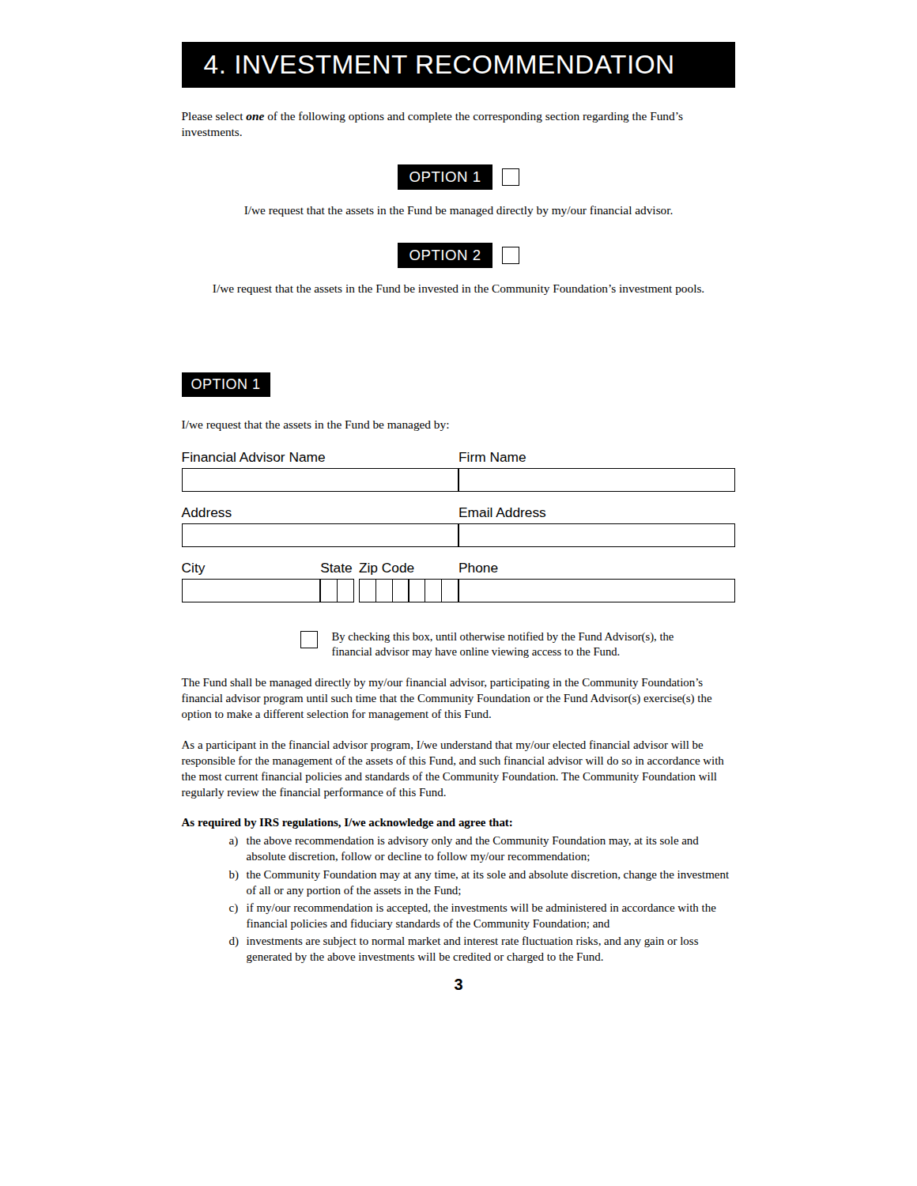4. INVESTMENT RECOMMENDATION
Please select one of the following options and complete the corresponding section regarding the Fund’s investments.
OPTION 1
I/we request that the assets in the Fund be managed directly by my/our financial advisor.
OPTION 2
I/we request that the assets in the Fund be invested in the Community Foundation’s investment pools.
OPTION 1
I/we request that the assets in the Fund be managed by:
| Financial Advisor Name | Firm Name |
| Address | Email Address |
| / City / / State / / Zip Code / | Phone |
By checking this box, until otherwise notified by the Fund Advisor(s), the
financial advisor may have online viewing access to the Fund.
The Fund shall be managed directly by my/our financial advisor, participating in the Community Foundation’s financial advisor program until such time that the Community Foundation or the Fund Advisor(s) exercise(s) the option to make a different selection for management of this Fund.
As a participant in the financial advisor program, I/we understand that my/our elected financial advisor will be responsible for the management of the assets of this Fund, and such financial advisor will do so in accordance with the most current financial policies and standards of the Community Foundation. The Community Foundation will regularly review the financial performance of this Fund.
As required by IRS regulations, I/we acknowledge and agree that:
a) the above recommendation is advisory only and the Community Foundation may, at its sole and absolute discretion, follow or decline to follow my/our recommendation;
b) the Community Foundation may at any time, at its sole and absolute discretion, change the investment of all or any portion of the assets in the Fund;
c) if my/our recommendation is accepted, the investments will be administered in accordance with the financial policies and fiduciary standards of the Community Foundation; and
d) investments are subject to normal market and interest rate fluctuation risks, and any gain or loss generated by the above investments will be credited or charged to the Fund.
3